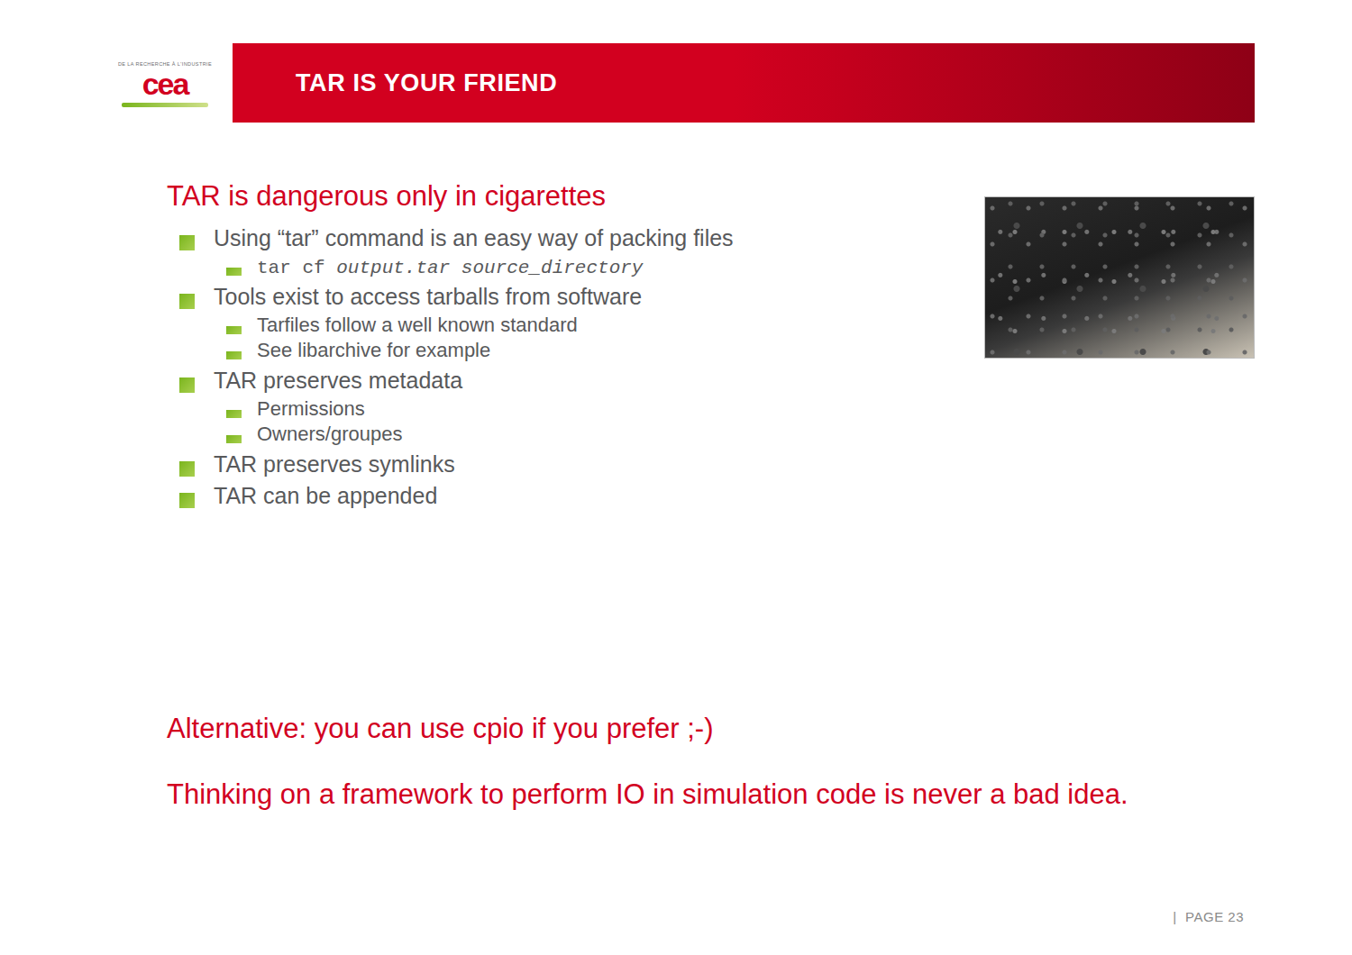de la recherche à l'industrie
cea
TAR IS YOUR FRIEND
TAR is dangerous only in cigarettes
Using “tar” command is an easy way of packing files
tar cf output.tar source_directory
Tools exist to access tarballs from software
Tarfiles follow a well known standard
See libarchive for example
TAR preserves metadata
Permissions
Owners/groupes
TAR preserves symlinks
TAR can be appended
Alternative: you can use cpio if you prefer ;-)
Thinking on a framework to perform IO in simulation code is never a bad idea.
| PAGE 23